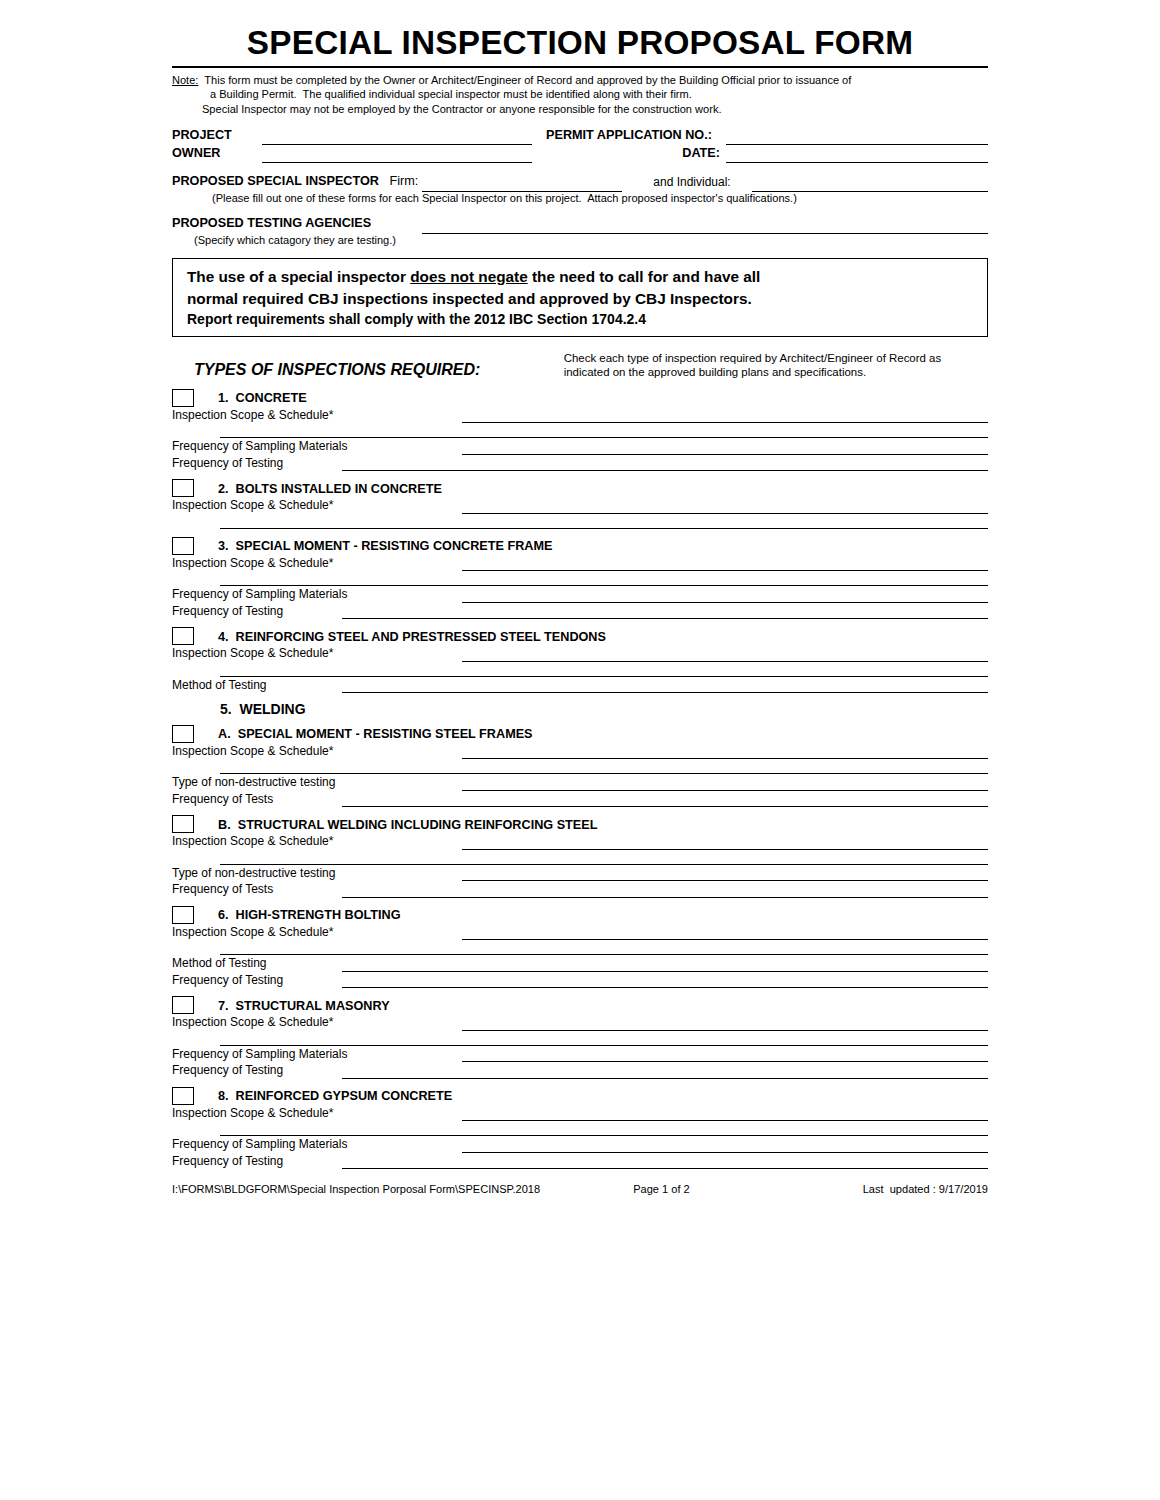SPECIAL INSPECTION PROPOSAL FORM
Note: This form must be completed by the Owner or Architect/Engineer of Record and approved by the Building Official prior to issuance of
a Building Permit. The qualified individual special inspector must be identified along with their firm.
Special Inspector may not be employed by the Contractor or anyone responsible for the construction work.
| PROJECT | | | PERMIT APPLICATION NO.: | |
| OWNER | | | DATE: | |
| PROPOSED SPECIAL INSPECTOR Firm: | | | and Individual: | |
(Please fill out one of these forms for each Special Inspector on this project. Attach proposed inspector's qualifications.)
| PROPOSED TESTING AGENCIES | |
(Specify which catagory they are testing.)
The use of a special inspector does not negate the need to call for and have all
normal required CBJ inspections inspected and approved by CBJ Inspectors.
Report requirements shall comply with the 2012 IBC Section 1704.2.4
| TYPES OF INSPECTIONS REQUIRED: | Check each type of inspection required by Architect/Engineer of Record as indicated on the approved building plans and specifications. |
| | 1. CONCRETE |
| Inspection Scope & Schedule* | |
| Frequency of Sampling Materials | |
| Frequency of Testing | |
| | 2. BOLTS INSTALLED IN CONCRETE |
| Inspection Scope & Schedule* | |
| | 3. SPECIAL MOMENT - RESISTING CONCRETE FRAME |
| Inspection Scope & Schedule* | |
| Frequency of Sampling Materials | |
| Frequency of Testing | |
| | 4. REINFORCING STEEL AND PRESTRESSED STEEL TENDONS |
| Inspection Scope & Schedule* | |
| Method of Testing | |
5. WELDING
| | A. SPECIAL MOMENT - RESISTING STEEL FRAMES |
| Inspection Scope & Schedule* | |
| Type of non-destructive testing | |
| Frequency of Tests | |
| | B. STRUCTURAL WELDING INCLUDING REINFORCING STEEL |
| Inspection Scope & Schedule* | |
| Type of non-destructive testing | |
| Frequency of Tests | |
| | 6. HIGH-STRENGTH BOLTING |
| Inspection Scope & Schedule* | |
| Method of Testing | |
| Frequency of Testing | |
| | 7. STRUCTURAL MASONRY |
| Inspection Scope & Schedule* | |
| Frequency of Sampling Materials | |
| Frequency of Testing | |
| | 8. REINFORCED GYPSUM CONCRETE |
| Inspection Scope & Schedule* | |
| Frequency of Sampling Materials | |
| Frequency of Testing | |
I:\FORMS\BLDGFORM\Special Inspection Porposal Form\SPECINSP.2018
Page 1 of 2
Last updated : 9/17/2019